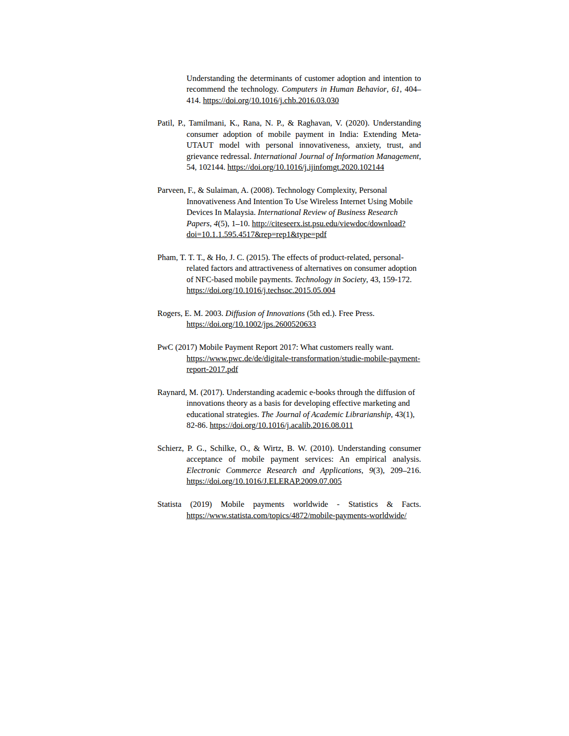Understanding the determinants of customer adoption and intention to recommend the technology. Computers in Human Behavior, 61, 404–414. https://doi.org/10.1016/j.chb.2016.03.030
Patil, P., Tamilmani, K., Rana, N. P., & Raghavan, V. (2020). Understanding consumer adoption of mobile payment in India: Extending Meta-UTAUT model with personal innovativeness, anxiety, trust, and grievance redressal. International Journal of Information Management, 54, 102144. https://doi.org/10.1016/j.ijinfomgt.2020.102144
Parveen, F., & Sulaiman, A. (2008). Technology Complexity, Personal Innovativeness And Intention To Use Wireless Internet Using Mobile Devices In Malaysia. International Review of Business Research Papers, 4(5), 1–10. http://citeseerx.ist.psu.edu/viewdoc/download?doi=10.1.1.595.4517&rep=rep1&type=pdf
Pham, T. T. T., & Ho, J. C. (2015). The effects of product-related, personal-related factors and attractiveness of alternatives on consumer adoption of NFC-based mobile payments. Technology in Society, 43, 159-172. https://doi.org/10.1016/j.techsoc.2015.05.004
Rogers, E. M. 2003. Diffusion of Innovations (5th ed.). Free Press. https://doi.org/10.1002/jps.2600520633
PwC (2017) Mobile Payment Report 2017: What customers really want. https://www.pwc.de/de/digitale-transformation/studie-mobile-payment-report-2017.pdf
Raynard, M. (2017). Understanding academic e-books through the diffusion of innovations theory as a basis for developing effective marketing and educational strategies. The Journal of Academic Librarianship, 43(1), 82-86. https://doi.org/10.1016/j.acalib.2016.08.011
Schierz, P. G., Schilke, O., & Wirtz, B. W. (2010). Understanding consumer acceptance of mobile payment services: An empirical analysis. Electronic Commerce Research and Applications, 9(3), 209–216. https://doi.org/10.1016/J.ELERAP.2009.07.005
Statista (2019) Mobile payments worldwide - Statistics & Facts. https://www.statista.com/topics/4872/mobile-payments-worldwide/